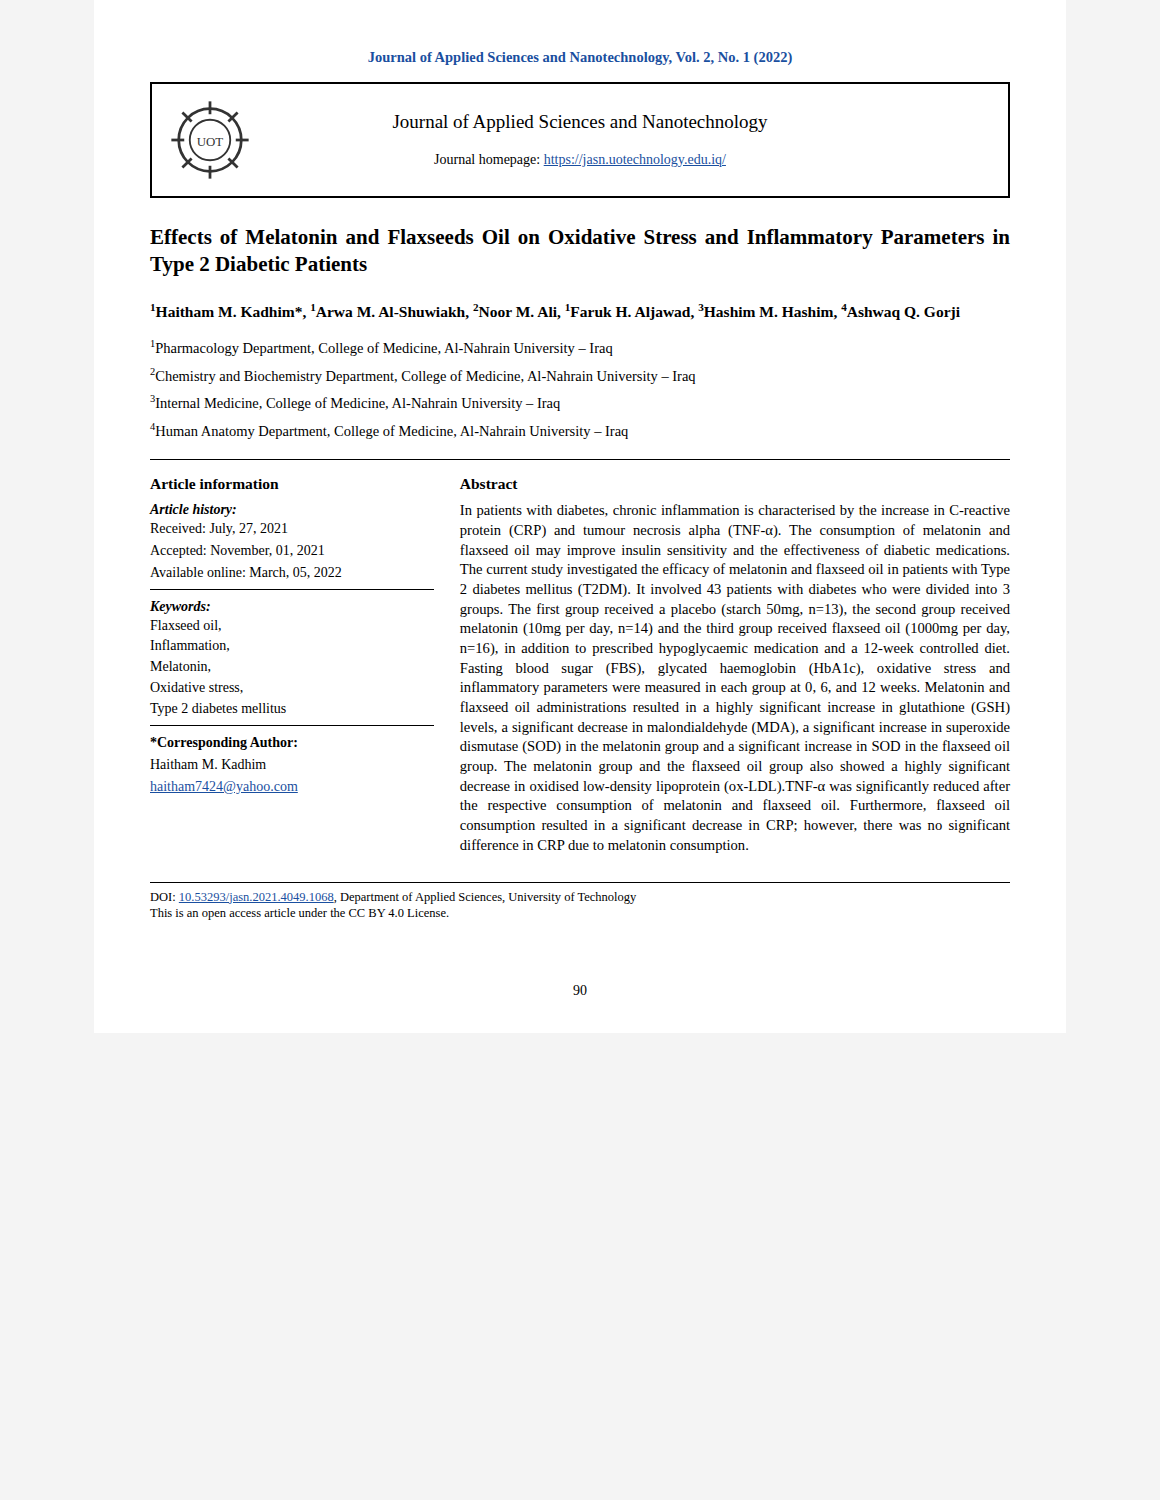Journal of Applied Sciences and Nanotechnology, Vol. 2, No. 1 (2022)
Journal of Applied Sciences and Nanotechnology
Journal homepage: https://jasn.uotechnology.edu.iq/
Effects of Melatonin and Flaxseeds Oil on Oxidative Stress and Inflammatory Parameters in Type 2 Diabetic Patients
1Haitham M. Kadhim*, 1Arwa M. Al-Shuwiakh, 2Noor M. Ali, 1Faruk H. Aljawad, 3Hashim M. Hashim, 4Ashwaq Q. Gorji
1Pharmacology Department, College of Medicine, Al-Nahrain University – Iraq
2Chemistry and Biochemistry Department, College of Medicine, Al-Nahrain University – Iraq
3Internal Medicine, College of Medicine, Al-Nahrain University – Iraq
4Human Anatomy Department, College of Medicine, Al-Nahrain University – Iraq
Article information
Article history:
Received: July, 27, 2021
Accepted: November, 01, 2021
Available online: March, 05, 2022
Keywords:
Flaxseed oil,
Inflammation,
Melatonin,
Oxidative stress,
Type 2 diabetes mellitus
*Corresponding Author:
Haitham M. Kadhim
haitham7424@yahoo.com
Abstract
In patients with diabetes, chronic inflammation is characterised by the increase in C-reactive protein (CRP) and tumour necrosis alpha (TNF-α). The consumption of melatonin and flaxseed oil may improve insulin sensitivity and the effectiveness of diabetic medications. The current study investigated the efficacy of melatonin and flaxseed oil in patients with Type 2 diabetes mellitus (T2DM). It involved 43 patients with diabetes who were divided into 3 groups. The first group received a placebo (starch 50mg, n=13), the second group received melatonin (10mg per day, n=14) and the third group received flaxseed oil (1000mg per day, n=16), in addition to prescribed hypoglycaemic medication and a 12-week controlled diet. Fasting blood sugar (FBS), glycated haemoglobin (HbA1c), oxidative stress and inflammatory parameters were measured in each group at 0, 6, and 12 weeks. Melatonin and flaxseed oil administrations resulted in a highly significant increase in glutathione (GSH) levels, a significant decrease in malondialdehyde (MDA), a significant increase in superoxide dismutase (SOD) in the melatonin group and a significant increase in SOD in the flaxseed oil group. The melatonin group and the flaxseed oil group also showed a highly significant decrease in oxidised low-density lipoprotein (ox-LDL).TNF-α was significantly reduced after the respective consumption of melatonin and flaxseed oil. Furthermore, flaxseed oil consumption resulted in a significant decrease in CRP; however, there was no significant difference in CRP due to melatonin consumption.
DOI: 10.53293/jasn.2021.4049.1068, Department of Applied Sciences, University of Technology
This is an open access article under the CC BY 4.0 License.
90